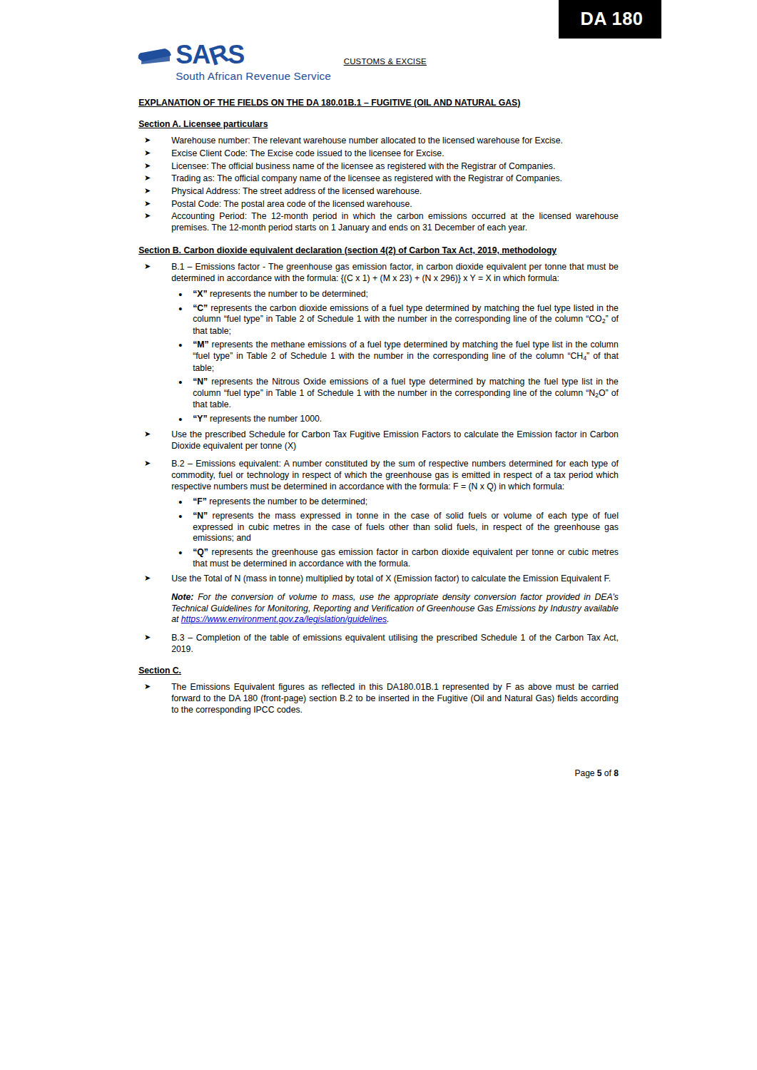DA 180
SARS
South African Revenue Service
CUSTOMS & EXCISE
EXPLANATION OF THE FIELDS ON THE DA 180.01B.1 – FUGITIVE (OIL AND NATURAL GAS)
Section A. Licensee particulars
Warehouse number: The relevant warehouse number allocated to the licensed warehouse for Excise.
Excise Client Code: The Excise code issued to the licensee for Excise.
Licensee: The official business name of the licensee as registered with the Registrar of Companies.
Trading as: The official company name of the licensee as registered with the Registrar of Companies.
Physical Address: The street address of the licensed warehouse.
Postal Code: The postal area code of the licensed warehouse.
Accounting Period: The 12-month period in which the carbon emissions occurred at the licensed warehouse premises. The 12-month period starts on 1 January and ends on 31 December of each year.
Section B. Carbon dioxide equivalent declaration (section 4(2) of Carbon Tax Act, 2019, methodology
B.1 – Emissions factor - The greenhouse gas emission factor, in carbon dioxide equivalent per tonne that must be determined in accordance with the formula: {(C x 1) + (M x 23) + (N x 296)} x Y = X in which formula:
“X” represents the number to be determined;
“C” represents the carbon dioxide emissions of a fuel type determined by matching the fuel type listed in the column “fuel type” in Table 2 of Schedule 1 with the number in the corresponding line of the column “CO2” of that table;
“M” represents the methane emissions of a fuel type determined by matching the fuel type list in the column “fuel type” in Table 2 of Schedule 1 with the number in the corresponding line of the column “CH4” of that table;
“N” represents the Nitrous Oxide emissions of a fuel type determined by matching the fuel type list in the column “fuel type” in Table 1 of Schedule 1 with the number in the corresponding line of the column “N2O” of that table.
“Y” represents the number 1000.
Use the prescribed Schedule for Carbon Tax Fugitive Emission Factors to calculate the Emission factor in Carbon Dioxide equivalent per tonne (X)
B.2 – Emissions equivalent: A number constituted by the sum of respective numbers determined for each type of commodity, fuel or technology in respect of which the greenhouse gas is emitted in respect of a tax period which respective numbers must be determined in accordance with the formula: F = (N x Q) in which formula:
“F” represents the number to be determined;
“N” represents the mass expressed in tonne in the case of solid fuels or volume of each type of fuel expressed in cubic metres in the case of fuels other than solid fuels, in respect of the greenhouse gas emissions; and
“Q” represents the greenhouse gas emission factor in carbon dioxide equivalent per tonne or cubic metres that must be determined in accordance with the formula.
Use the Total of N (mass in tonne) multiplied by total of X (Emission factor) to calculate the Emission Equivalent F.
Note: For the conversion of volume to mass, use the appropriate density conversion factor provided in DEA’s Technical Guidelines for Monitoring, Reporting and Verification of Greenhouse Gas Emissions by Industry available at https://www.environment.gov.za/legislation/guidelines.
B.3 – Completion of the table of emissions equivalent utilising the prescribed Schedule 1 of the Carbon Tax Act, 2019.
Section C.
The Emissions Equivalent figures as reflected in this DA180.01B.1 represented by F as above must be carried forward to the DA 180 (front-page) section B.2 to be inserted in the Fugitive (Oil and Natural Gas) fields according to the corresponding IPCC codes.
Page 5 of 8